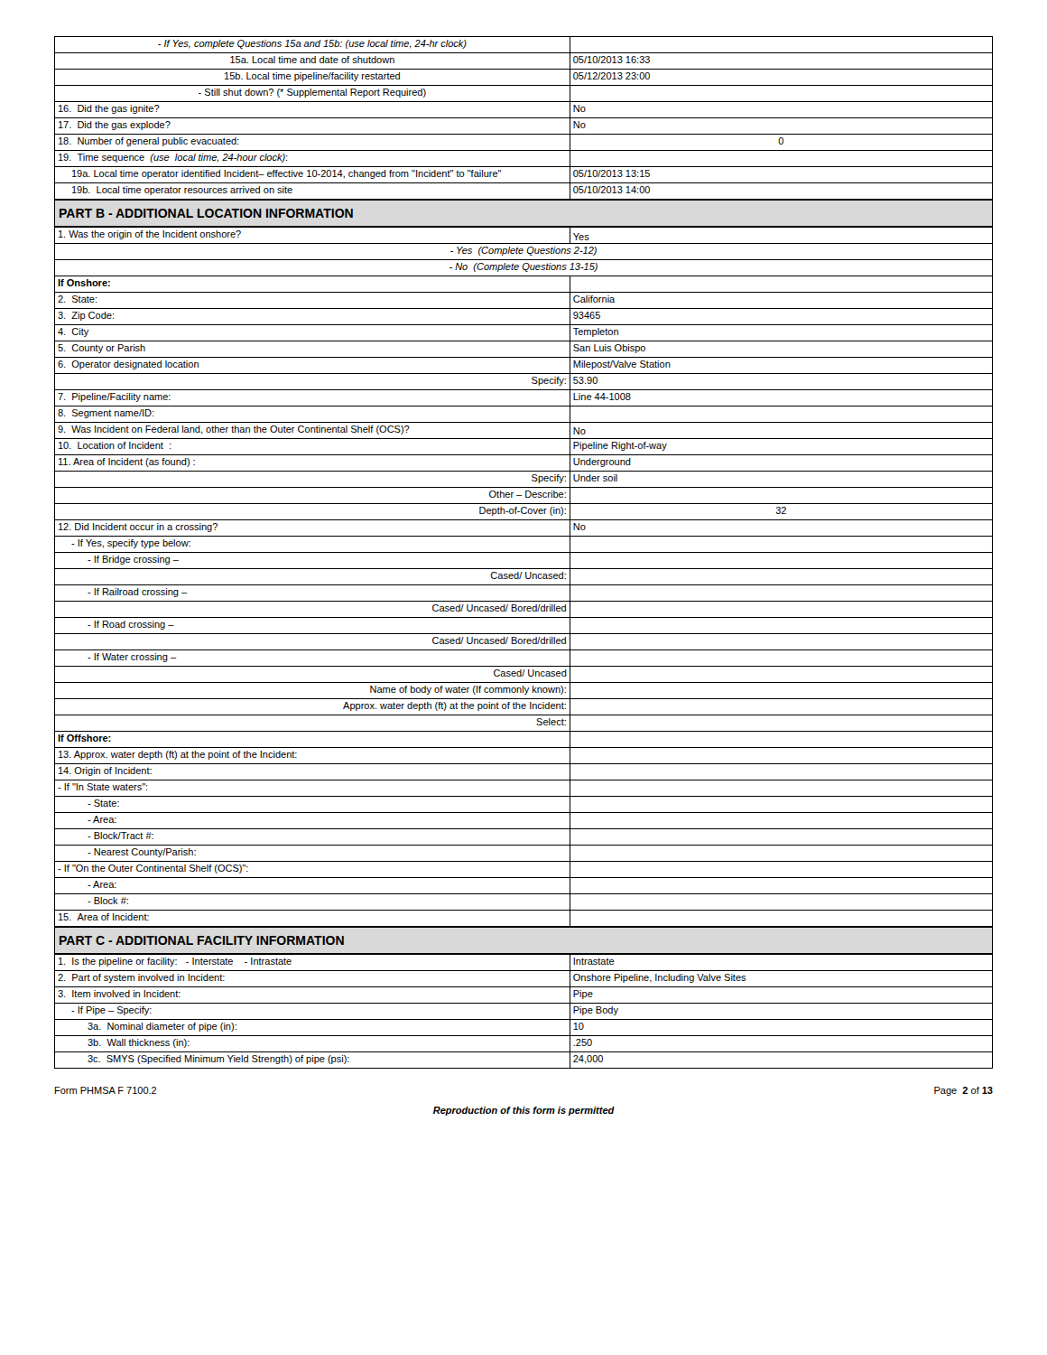| - If Yes, complete Questions 15a and 15b: (use local time, 24-hr clock) | |
| 15a. Local time and date of shutdown | 05/10/2013 16:33 |
| 15b. Local time pipeline/facility restarted | 05/12/2013 23:00 |
| - Still shut down? (* Supplemental Report Required) | |
| 16. Did the gas ignite? | No |
| 17. Did the gas explode? | No |
| 18. Number of general public evacuated: | 0 |
| 19. Time sequence (use local time, 24-hour clock) : | |
| 19a. Local time operator identified Incident– effective 10-2014, changed from "Incident" to "failure" | 05/10/2013 13:15 |
| 19b. Local time operator resources arrived on site | 05/10/2013 14:00 |
| PART B - ADDITIONAL LOCATION INFORMATION |
| 1. Was the origin of the Incident onshore? | Yes |
| - Yes (Complete Questions 2-12) |
| - No (Complete Questions 13-15) |
| If Onshore: | |
| 2. State: | California |
| 3. Zip Code: | 93465 |
| 4. City | Templeton |
| 5. County or Parish | San Luis Obispo |
| 6. Operator designated location | Milepost/Valve Station |
| Specify: | 53.90 |
| 7. Pipeline/Facility name: | Line 44-1008 |
| 8. Segment name/ID: | |
| 9. Was Incident on Federal land, other than the Outer Continental Shelf (OCS)? | No |
| 10. Location of Incident : | Pipeline Right-of-way |
| 11. Area of Incident (as found) : | Underground |
| Specify: | Under soil |
| Other – Describe: | |
| Depth-of-Cover (in): | 32 |
| 12. Did Incident occur in a crossing? | No |
| - If Yes, specify type below: | |
| - If Bridge crossing – | |
| Cased/ Uncased: | |
| - If Railroad crossing – | |
| Cased/ Uncased/ Bored/drilled | |
| - If Road crossing – | |
| Cased/ Uncased/ Bored/drilled | |
| - If Water crossing – | |
| Cased/ Uncased | |
| Name of body of water (If commonly known): | |
| Approx. water depth (ft) at the point of the Incident: | |
| Select: | |
| If Offshore: | |
| 13. Approx. water depth (ft) at the point of the Incident: | |
| 14. Origin of Incident: | |
| - If "In State waters": | |
| - State: | |
| - Area: | |
| - Block/Tract #: | |
| - Nearest County/Parish: | |
| - If "On the Outer Continental Shelf (OCS)": | |
| - Area: | |
| - Block #: | |
| 15. Area of Incident: | |
| PART C - ADDITIONAL FACILITY INFORMATION |
| 1. Is the pipeline or facility: - Interstate - Intrastate | Intrastate |
| 2. Part of system involved in Incident: | Onshore Pipeline, Including Valve Sites |
| 3. Item involved in Incident: | Pipe |
| - If Pipe – Specify: | Pipe Body |
| 3a. Nominal diameter of pipe (in): | 10 |
| 3b. Wall thickness (in): | .250 |
| 3c. SMYS (Specified Minimum Yield Strength) of pipe (psi): | 24,000 |
Form PHMSA F 7100.2 Page 2 of 13
Reproduction of this form is permitted